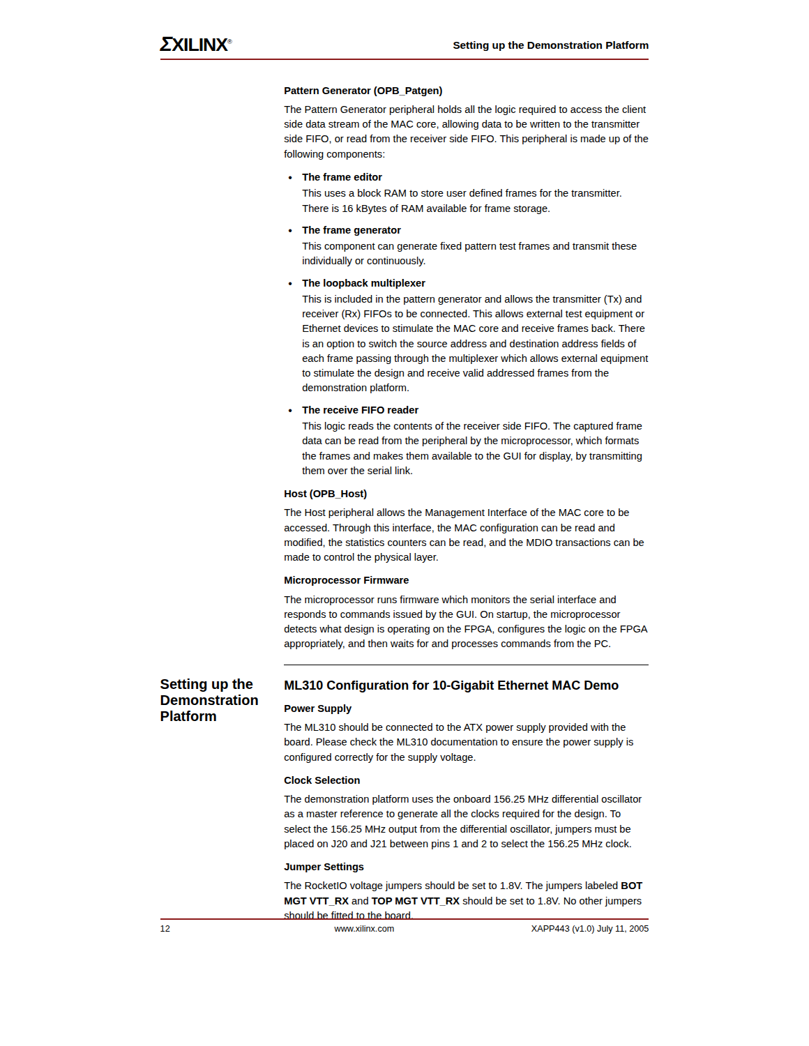ΣXILINX®
Setting up the Demonstration Platform
Pattern Generator (OPB_Patgen)
The Pattern Generator peripheral holds all the logic required to access the client side data stream of the MAC core, allowing data to be written to the transmitter side FIFO, or read from the receiver side FIFO. This peripheral is made up of the following components:
The frame editor
This uses a block RAM to store user defined frames for the transmitter. There is 16 kBytes of RAM available for frame storage.
The frame generator
This component can generate fixed pattern test frames and transmit these individually or continuously.
The loopback multiplexer
This is included in the pattern generator and allows the transmitter (Tx) and receiver (Rx) FIFOs to be connected. This allows external test equipment or Ethernet devices to stimulate the MAC core and receive frames back. There is an option to switch the source address and destination address fields of each frame passing through the multiplexer which allows external equipment to stimulate the design and receive valid addressed frames from the demonstration platform.
The receive FIFO reader
This logic reads the contents of the receiver side FIFO. The captured frame data can be read from the peripheral by the microprocessor, which formats the frames and makes them available to the GUI for display, by transmitting them over the serial link.
Host (OPB_Host)
The Host peripheral allows the Management Interface of the MAC core to be accessed. Through this interface, the MAC configuration can be read and modified, the statistics counters can be read, and the MDIO transactions can be made to control the physical layer.
Microprocessor Firmware
The microprocessor runs firmware which monitors the serial interface and responds to commands issued by the GUI. On startup, the microprocessor detects what design is operating on the FPGA, configures the logic on the FPGA appropriately, and then waits for and processes commands from the PC.
Setting up the Demonstration Platform
ML310 Configuration for 10-Gigabit Ethernet MAC Demo
Power Supply
The ML310 should be connected to the ATX power supply provided with the board. Please check the ML310 documentation to ensure the power supply is configured correctly for the supply voltage.
Clock Selection
The demonstration platform uses the onboard 156.25 MHz differential oscillator as a master reference to generate all the clocks required for the design. To select the 156.25 MHz output from the differential oscillator, jumpers must be placed on J20 and J21 between pins 1 and 2 to select the 156.25 MHz clock.
Jumper Settings
The RocketIO voltage jumpers should be set to 1.8V. The jumpers labeled BOT MGT VTT_RX and TOP MGT VTT_RX should be set to 1.8V. No other jumpers should be fitted to the board.
12
www.xilinx.com
XAPP443 (v1.0) July 11, 2005